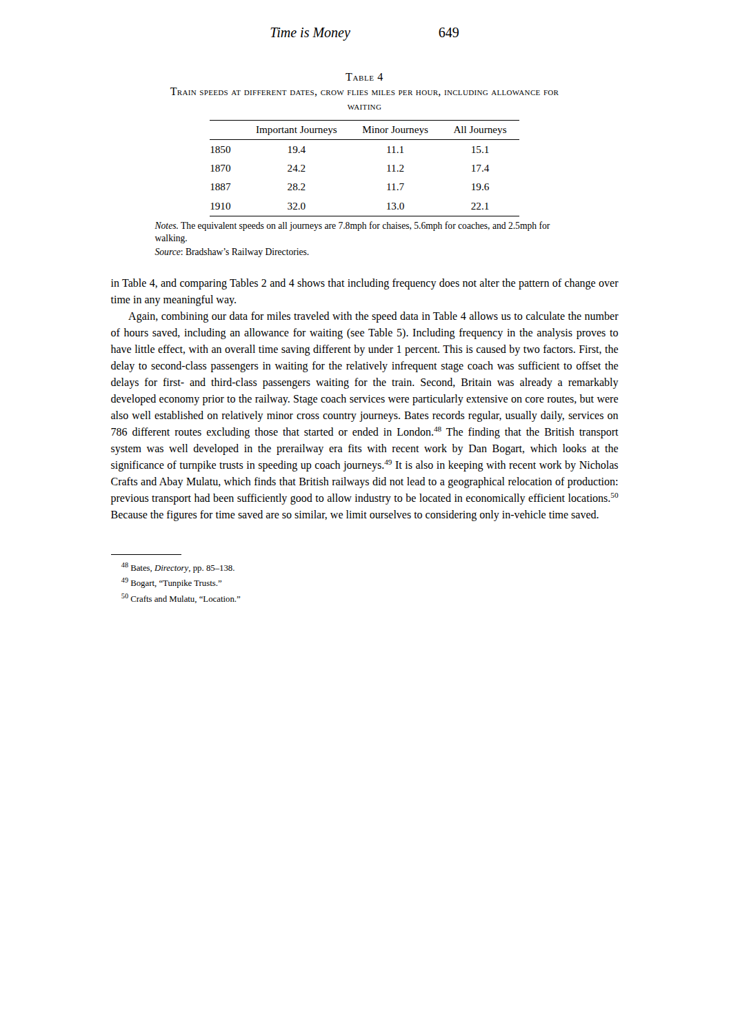Time is Money 649
Table 4 Train speeds at different dates, crow flies miles per hour, including allowance for waiting
| | Important Journeys | Minor Journeys | All Journeys |
| --- | --- | --- | --- |
| 1850 | 19.4 | 11.1 | 15.1 |
| 1870 | 24.2 | 11.2 | 17.4 |
| 1887 | 28.2 | 11.7 | 19.6 |
| 1910 | 32.0 | 13.0 | 22.1 |
Notes. The equivalent speeds on all journeys are 7.8mph for chaises, 5.6mph for coaches, and 2.5mph for walking.
Source: Bradshaw’s Railway Directories.
in Table 4, and comparing Tables 2 and 4 shows that including frequency does not alter the pattern of change over time in any meaningful way.
Again, combining our data for miles traveled with the speed data in Table 4 allows us to calculate the number of hours saved, including an allowance for waiting (see Table 5). Including frequency in the analysis proves to have little effect, with an overall time saving different by under 1 percent. This is caused by two factors. First, the delay to second-class passengers in waiting for the relatively infrequent stage coach was sufficient to offset the delays for first- and third-class passengers waiting for the train. Second, Britain was already a remarkably developed economy prior to the railway. Stage coach services were particularly extensive on core routes, but were also well established on relatively minor cross country journeys. Bates records regular, usually daily, services on 786 different routes excluding those that started or ended in London.48 The finding that the British transport system was well developed in the prerailway era fits with recent work by Dan Bogart, which looks at the significance of turnpike trusts in speeding up coach journeys.49 It is also in keeping with recent work by Nicholas Crafts and Abay Mulatu, which finds that British railways did not lead to a geographical relocation of production: previous transport had been sufficiently good to allow industry to be located in economically efficient locations.50 Because the figures for time saved are so similar, we limit ourselves to considering only in-vehicle time saved.
48 Bates, Directory, pp. 85–138.
49 Bogart, “Tunpike Trusts.”
50 Crafts and Mulatu, “Location.”